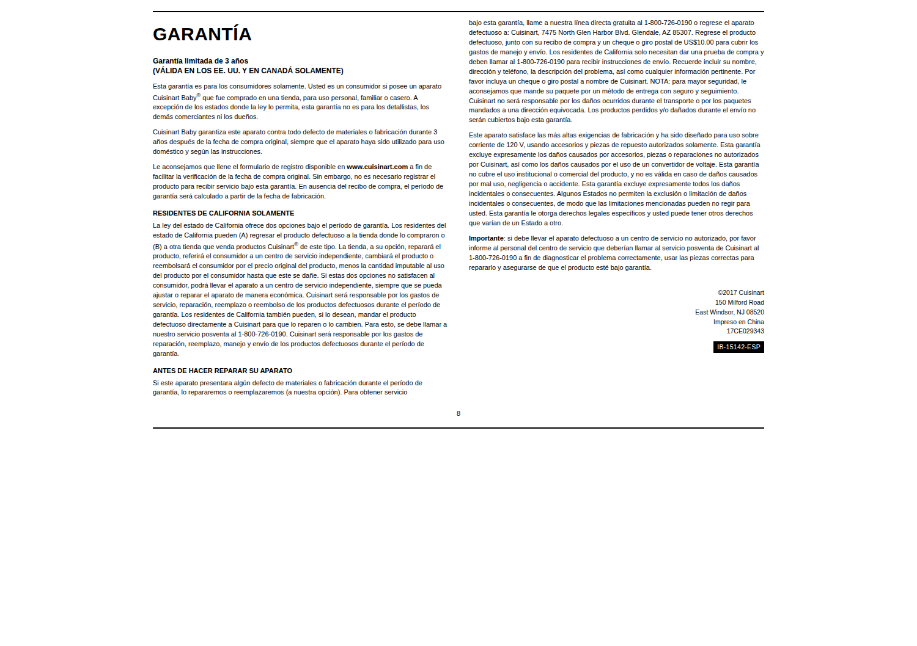GARANTÍA
Garantía limitada de 3 años
(VÁLIDA EN LOS EE. UU. Y EN CANADÁ SOLAMENTE)
Esta garantía es para los consumidores solamente. Usted es un consumidor si posee un aparato Cuisinart Baby® que fue comprado en una tienda, para uso personal, familiar o casero. A excepción de los estados donde la ley lo permita, esta garantía no es para los detallistas, los demás comerciantes ni los dueños.
Cuisinart Baby garantiza este aparato contra todo defecto de materiales o fabricación durante 3 años después de la fecha de compra original, siempre que el aparato haya sido utilizado para uso doméstico y según las instrucciones.
Le aconsejamos que llene el formulario de registro disponible en www.cuisinart.com a fin de facilitar la verificación de la fecha de compra original. Sin embargo, no es necesario registrar el producto para recibir servicio bajo esta garantía. En ausencia del recibo de compra, el período de garantía será calculado a partir de la fecha de fabricación.
Residentes de California solamente
La ley del estado de California ofrece dos opciones bajo el período de garantía. Los residentes del estado de California pueden (A) regresar el producto defectuoso a la tienda donde lo compraron o (B) a otra tienda que venda productos Cuisinart® de este tipo. La tienda, a su opción, reparará el producto, referirá el consumidor a un centro de servicio independiente, cambiará el producto o reembolsará el consumidor por el precio original del producto, menos la cantidad imputable al uso del producto por el consumidor hasta que este se dañe. Si estas dos opciones no satisfacen al consumidor, podrá llevar el aparato a un centro de servicio independiente, siempre que se pueda ajustar o reparar el aparato de manera económica. Cuisinart será responsable por los gastos de servicio, reparación, reemplazo o reembolso de los productos defectuosos durante el período de garantía. Los residentes de California también pueden, si lo desean, mandar el producto defectuoso directamente a Cuisinart para que lo reparen o lo cambien. Para esto, se debe llamar a nuestro servicio posventa al 1-800-726-0190. Cuisinart será responsable por los gastos de reparación, reemplazo, manejo y envío de los productos defectuosos durante el período de garantía.
Antes de hacer reparar su aparato
Si este aparato presentara algún defecto de materiales o fabricación durante el período de garantía, lo repararemos o reemplazaremos (a nuestra opción). Para obtener servicio
bajo esta garantía, llame a nuestra línea directa gratuita al 1-800-726-0190 o regrese el aparato defectuoso a: Cuisinart, 7475 North Glen Harbor Blvd. Glendale, AZ 85307. Regrese el producto defectuoso, junto con su recibo de compra y un cheque o giro postal de US$10.00 para cubrir los gastos de manejo y envío. Los residentes de California solo necesitan dar una prueba de compra y deben llamar al 1-800-726-0190 para recibir instrucciones de envío. Recuerde incluir su nombre, dirección y teléfono, la descripción del problema, así como cualquier información pertinente. Por favor incluya un cheque o giro postal a nombre de Cuisinart. NOTA: para mayor seguridad, le aconsejamos que mande su paquete por un método de entrega con seguro y seguimiento. Cuisinart no será responsable por los daños ocurridos durante el transporte o por los paquetes mandados a una dirección equivocada. Los productos perdidos y/o dañados durante el envío no serán cubiertos bajo esta garantía.
Este aparato satisface las más altas exigencias de fabricación y ha sido diseñado para uso sobre corriente de 120 V, usando accesorios y piezas de repuesto autorizados solamente. Esta garantía excluye expresamente los daños causados por accesorios, piezas o reparaciones no autorizados por Cuisinart, así como los daños causados por el uso de un convertidor de voltaje. Esta garantía no cubre el uso institucional o comercial del producto, y no es válida en caso de daños causados por mal uso, negligencia o accidente. Esta garantía excluye expresamente todos los daños incidentales o consecuentes. Algunos Estados no permiten la exclusión o limitación de daños incidentales o consecuentes, de modo que las limitaciones mencionadas pueden no regir para usted. Esta garantía le otorga derechos legales específicos y usted puede tener otros derechos que varían de un Estado a otro.
Importante: si debe llevar el aparato defectuoso a un centro de servicio no autorizado, por favor informe al personal del centro de servicio que deberían llamar al servicio posventa de Cuisinart al 1-800-726-0190 a fin de diagnosticar el problema correctamente, usar las piezas correctas para repararlo y asegurarse de que el producto esté bajo garantía.
©2017 Cuisinart
150 Milford Road
East Windsor, NJ 08520
Impreso en China
17CE029343
IB-15142-ESP
8